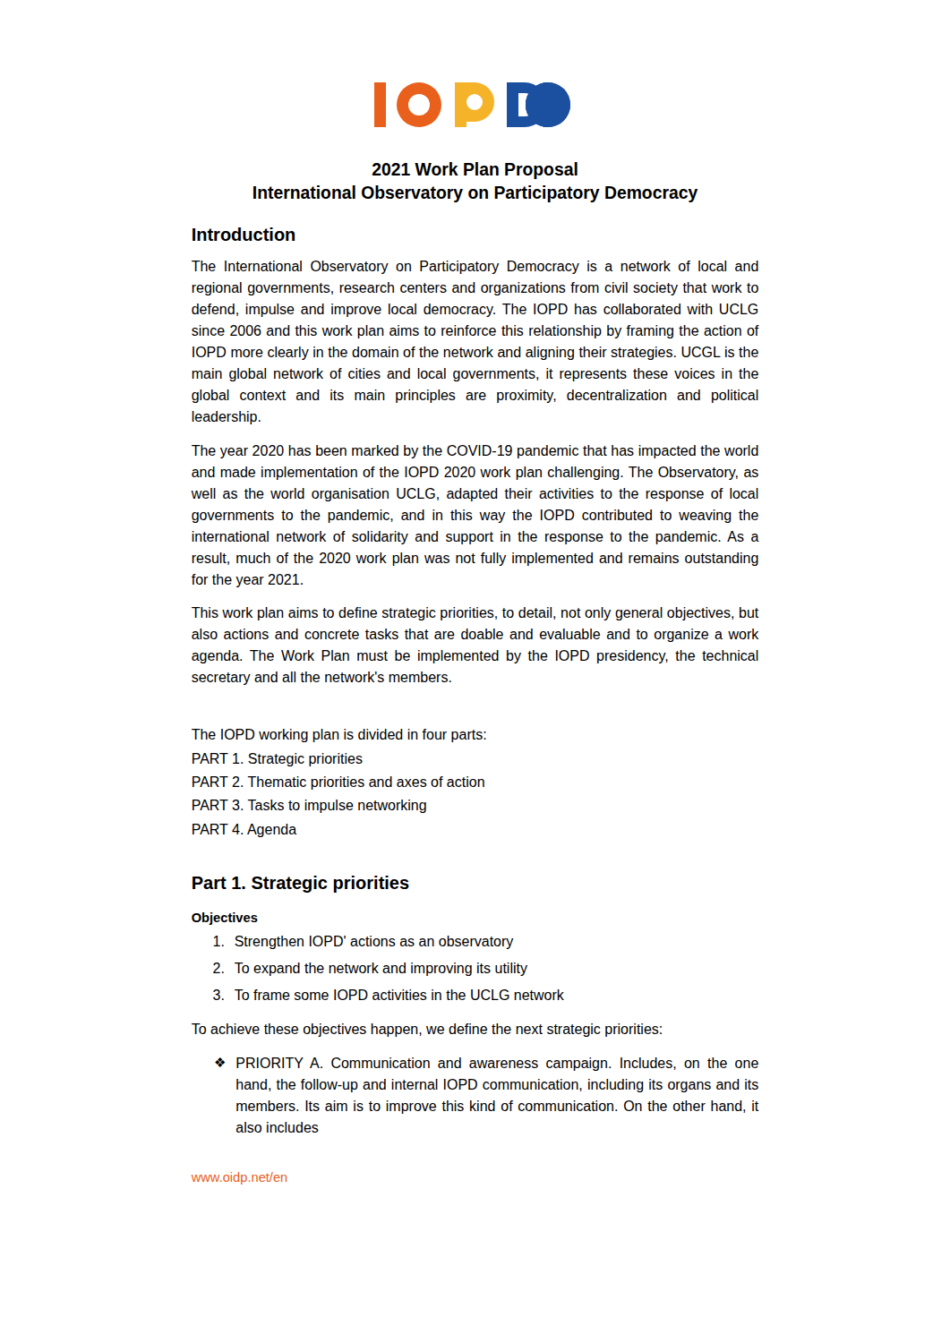2021 Work Plan Proposal International Observatory on Participatory Democracy
Introduction
The International Observatory on Participatory Democracy is a network of local and regional governments, research centers and organizations from civil society that work to defend, impulse and improve local democracy. The IOPD has collaborated with UCLG since 2006 and this work plan aims to reinforce this relationship by framing the action of IOPD more clearly in the domain of the network and aligning their strategies. UCGL is the main global network of cities and local governments, it represents these voices in the global context and its main principles are proximity, decentralization and political leadership.
The year 2020 has been marked by the COVID-19 pandemic that has impacted the world and made implementation of the IOPD 2020 work plan challenging. The Observatory, as well as the world organisation UCLG, adapted their activities to the response of local governments to the pandemic, and in this way the IOPD contributed to weaving the international network of solidarity and support in the response to the pandemic. As a result, much of the 2020 work plan was not fully implemented and remains outstanding for the year 2021.
This work plan aims to define strategic priorities, to detail, not only general objectives, but also actions and concrete tasks that are doable and evaluable and to organize a work agenda. The Work Plan must be implemented by the IOPD presidency, the technical secretary and all the network's members.
The IOPD working plan is divided in four parts:
PART 1. Strategic priorities
PART 2. Thematic priorities and axes of action
PART 3. Tasks to impulse networking
PART 4. Agenda
Part 1. Strategic priorities
Objectives
Strengthen IOPD' actions as an observatory
To expand the network and improving its utility
To frame some IOPD activities in the UCLG network
To achieve these objectives happen, we define the next strategic priorities:
PRIORITY A. Communication and awareness campaign. Includes, on the one hand, the follow-up and internal IOPD communication, including its organs and its members. Its aim is to improve this kind of communication. On the other hand, it also includes
www.oidp.net/en